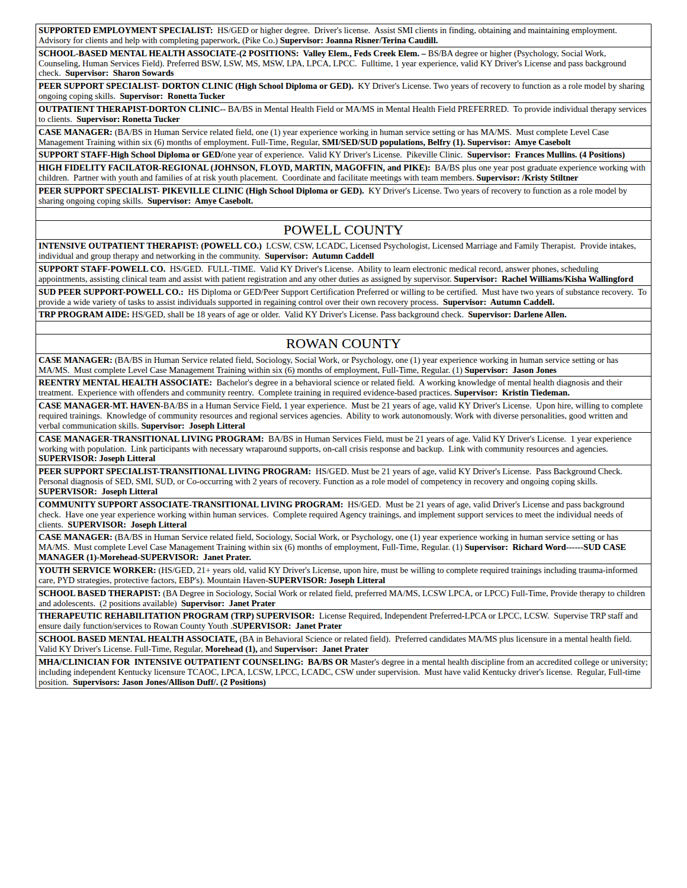| SUPPORTED EMPLOYMENT SPECIALIST: HS/GED or higher degree. Driver's license. Assist SMI clients in finding, obtaining and maintaining employment. Advisory for clients and help with completing paperwork, (Pike Co.) Supervisor: Joanna Risner/Terina Caudill. |
| SCHOOL-BASED MENTAL HEALTH ASSOCIATE-(2 POSITIONS: Valley Elem., Feds Creek Elem. – BS/BA degree or higher (Psychology, Social Work, Counseling, Human Services Field). Preferred BSW, LSW, MS, MSW, LPA, LPCA, LPCC. Fulltime, 1 year experience, valid KY Driver's License and pass background check. Supervisor: Sharon Sowards |
| PEER SUPPORT SPECIALIST- DORTON CLINIC (High School Diploma or GED). KY Driver's License. Two years of recovery to function as a role model by sharing ongoing coping skills. Supervisor: Ronetta Tucker |
| OUTPATIENT THERAPIST-DORTON CLINIC-- BA/BS in Mental Health Field or MA/MS in Mental Health Field PREFERRED. To provide individual therapy services to clients. Supervisor: Ronetta Tucker |
| CASE MANAGER: (BA/BS in Human Service related field, one (1) year experience working in human service setting or has MA/MS. Must complete Level Case Management Training within six (6) months of employment. Full-Time, Regular, SMI/SED/SUD populations, Belfry (1). Supervisor: Amye Casebolt |
| SUPPORT STAFF-High School Diploma or GED/ one year of experience. Valid KY Driver's License. Pikeville Clinic. Supervisor: Frances Mullins. (4 Positions) |
| HIGH FIDELITY FACILATOR-REGIONAL (JOHNSON, FLOYD, MARTIN, MAGOFFIN, and PIKE): BA/BS plus one year post graduate experience working with children. Partner with youth and families of at risk youth placement. Coordinate and facilitate meetings with team members. Supervisor: /Kristy Stiltner |
| PEER SUPPORT SPECIALIST- PIKEVILLE CLINIC (High School Diploma or GED). KY Driver's License. Two years of recovery to function as a role model by sharing ongoing coping skills. Supervisor: Amye Casebolt. |
| POWELL COUNTY |
| INTENSIVE OUTPATIENT THERAPIST: (POWELL CO.) LCSW, CSW, LCADC, Licensed Psychologist, Licensed Marriage and Family Therapist. Provide intakes, individual and group therapy and networking in the community. Supervisor: Autumn Caddell |
| SUPPORT STAFF-POWELL CO. HS/GED. FULL-TIME. Valid KY Driver's License. Ability to learn electronic medical record, answer phones, scheduling appointments, assisting clinical team and assist with patient registration and any other duties as assigned by supervisor. Supervisor: Rachel Williams/Kisha Wallingford |
| SUD PEER SUPPORT-POWELL CO.: HS Diploma or GED/Peer Support Certification Preferred or willing to be certified. Must have two years of substance recovery. To provide a wide variety of tasks to assist individuals supported in regaining control over their own recovery process. Supervisor: Autumn Caddell. |
| TRP PROGRAM AIDE: HS/GED, shall be 18 years of age or older. Valid KY Driver's License. Pass background check. Supervisor: Darlene Allen. |
| ROWAN COUNTY |
| CASE MANAGER: (BA/BS in Human Service related field, Sociology, Social Work, or Psychology, one (1) year experience working in human service setting or has MA/MS. Must complete Level Case Management Training within six (6) months of employment, Full-Time, Regular. (1) Supervisor: Jason Jones |
| REENTRY MENTAL HEALTH ASSOCIATE: Bachelor's degree in a behavioral science or related field. A working knowledge of mental health diagnosis and their treatment. Experience with offenders and community reentry. Complete training in required evidence-based practices. Supervisor: Kristin Tiedeman. |
| CASE MANAGER-MT. HAVEN- BA/BS in a Human Service Field, 1 year experience. Must be 21 years of age, valid KY Driver's License. Upon hire, willing to complete required trainings. Knowledge of community resources and regional services agencies. Ability to work autonomously. Work with diverse personalities, good written and verbal communication skills. Supervisor: Joseph Litteral |
| CASE MANAGER-TRANSITIONAL LIVING PROGRAM: BA/BS in Human Services Field, must be 21 years of age. Valid KY Driver's License. 1 year experience working with population. Link participants with necessary wraparound supports, on-call crisis response and backup. Link with community resources and agencies. SUPERVISOR: Joseph Litteral |
| PEER SUPPORT SPECIALIST-TRANSITIONAL LIVING PROGRAM: HS/GED. Must be 21 years of age, valid KY Driver's License. Pass Background Check. Personal diagnosis of SED, SMI, SUD, or Co-occurring with 2 years of recovery. Function as a role model of competency in recovery and ongoing coping skills. SUPERVISOR: Joseph Litteral |
| COMMUNITY SUPPORT ASSOCIATE-TRANSITIONAL LIVING PROGRAM: HS/GED. Must be 21 years of age, valid Driver's License and pass background check. Have one year experience working within human services. Complete required Agency trainings, and implement support services to meet the individual needs of clients. SUPERVISOR: Joseph Litteral |
| CASE MANAGER: (BA/BS in Human Service related field, Sociology, Social Work, or Psychology, one (1) year experience working in human service setting or has MA/MS. Must complete Level Case Management Training within six (6) months of employment, Full-Time, Regular. (1) Supervisor: Richard Word------SUD CASE MANAGER (1)-Morehead-SUPERVISOR: Janet Prater. |
| YOUTH SERVICE WORKER: (HS/GED, 21+ years old, valid KY Driver's License, upon hire, must be willing to complete required trainings including trauma-informed care, PYD strategies, protective factors, EBP's). Mountain Haven- SUPERVISOR: Joseph Litteral |
| SCHOOL BASED THERAPIST: (BA Degree in Sociology, Social Work or related field, preferred MA/MS, LCSW LPCA, or LPCC) Full-Time, Provide therapy to children and adolescents. (2 positions available) Supervisor: Janet Prater |
| THERAPEUTIC REHABILITATION PROGRAM (TRP) SUPERVISOR: License Required, Independent Preferred-LPCA or LPCC, LCSW. Supervise TRP staff and ensure daily function/services to Rowan County Youth . SUPERVISOR: Janet Prater |
| SCHOOL BASED MENTAL HEALTH ASSOCIATE, (BA in Behavioral Science or related field). Preferred candidates MA/MS plus licensure in a mental health field. Valid KY Driver's License. Full-Time, Regular, Morehead (1), and Supervisor: Janet Prater |
| MHA/CLINICIAN FOR INTENSIVE OUTPATIENT COUNSELING: BA/BS OR Master's degree in a mental health discipline from an accredited college or university; including independent Kentucky licensure TCAOC, LPCA, LCSW, LPCC, LCADC, CSW under supervision. Must have valid Kentucky driver's license. Regular, Full-time position. Supervisors: Jason Jones/Allison Duff/. (2 Positions) |